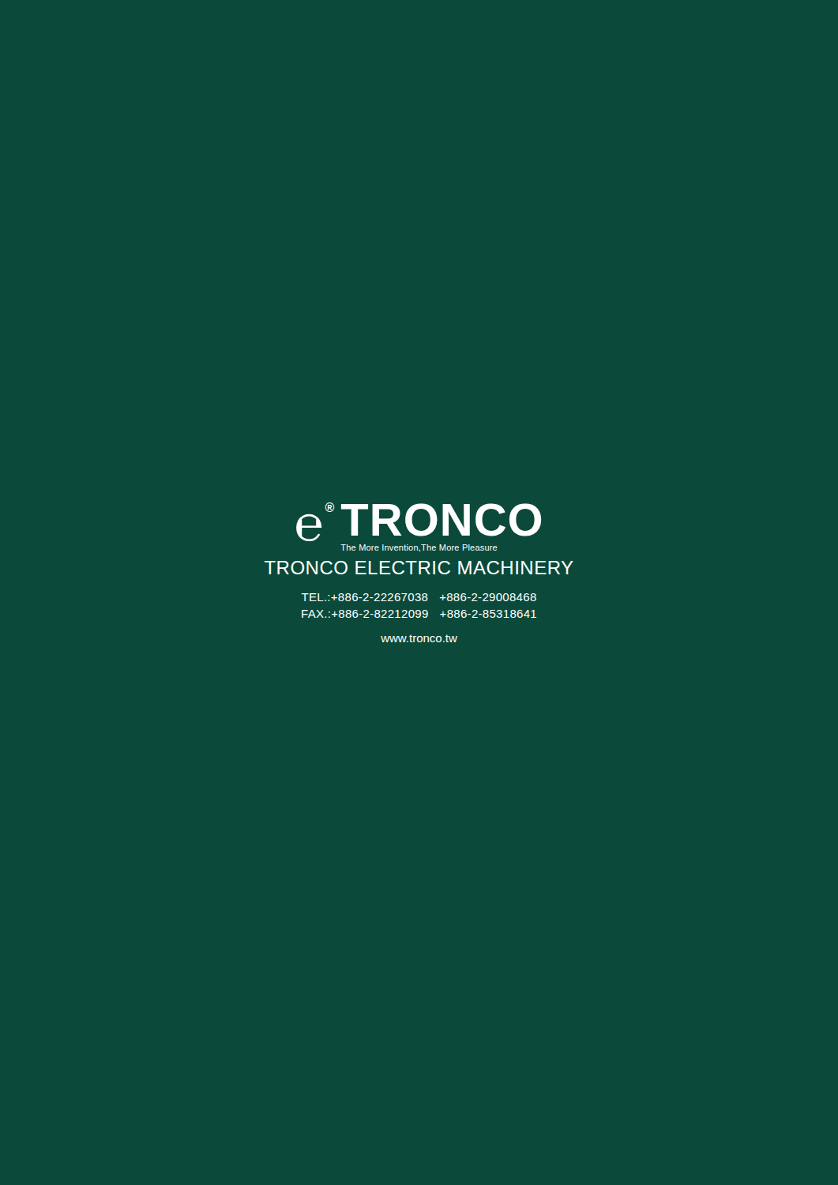℮® TRONCO The More Invention,The More Pleasure
TRONCO ELECTRIC MACHINERY
TEL.:+886-2-22267038 +886-2-29008468
FAX.:+886-2-82212099 +886-2-85318641
www.tronco.tw